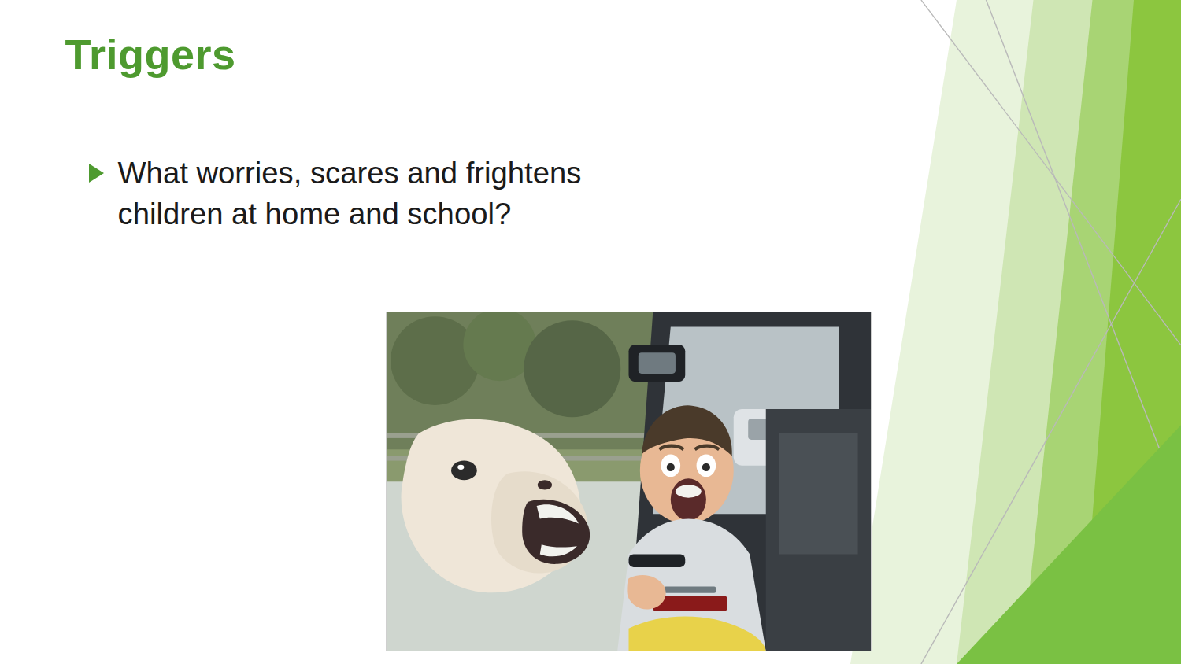Triggers
What worries, scares and frightens children at home and school?